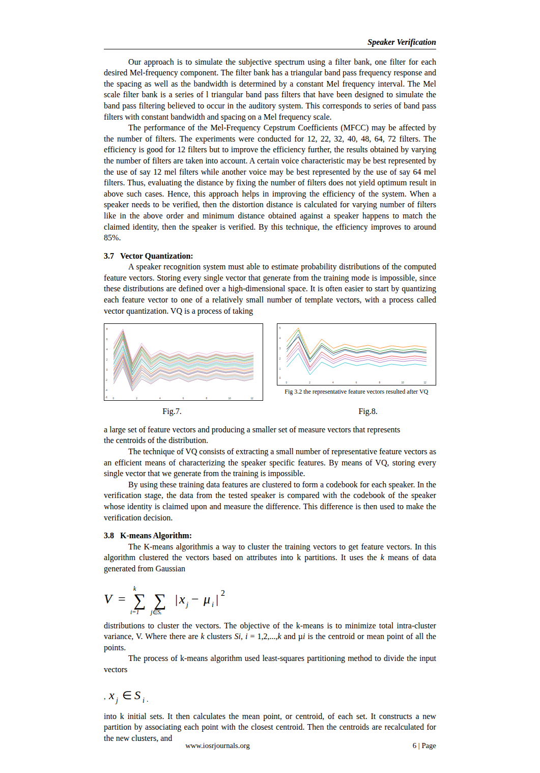Speaker Verification
Our approach is to simulate the subjective spectrum using a filter bank, one filter for each desired Mel-frequency component. The filter bank has a triangular band pass frequency response and the spacing as well as the bandwidth is determined by a constant Mel frequency interval. The Mel scale filter bank is a series of l triangular band pass filters that have been designed to simulate the band pass filtering believed to occur in the auditory system. This corresponds to series of band pass filters with constant bandwidth and spacing on a Mel frequency scale.
The performance of the Mel-Frequency Cepstrum Coefficients (MFCC) may be affected by the number of filters. The experiments were conducted for 12, 22, 32, 40, 48, 64, 72 filters. The efficiency is good for 12 filters but to improve the efficiency further, the results obtained by varying the number of filters are taken into account. A certain voice characteristic may be best represented by the use of say 12 mel filters while another voice may be best represented by the use of say 64 mel filters. Thus, evaluating the distance by fixing the number of filters does not yield optimum result in above such cases. Hence, this approach helps in improving the efficiency of the system. When a speaker needs to be verified, then the distortion distance is calculated for varying number of filters like in the above order and minimum distance obtained against a speaker happens to match the claimed identity, then the speaker is verified. By this technique, the efficiency improves to around 85%.
3.7 Vector Quantization:
A speaker recognition system must able to estimate probability distributions of the computed feature vectors. Storing every single vector that generate from the training mode is impossible, since these distributions are defined over a high-dimensional space. It is often easier to start by quantizing each feature vector to one of a relatively small number of template vectors, with a process called vector quantization. VQ is a process of taking
8 6 4 2 0 -2 -4 -6 0 2 4 6 8 10 12
5 4 3 2 1 0 0 2 4 6 8 10 12
Fig 3.2 the representative feature vectors resulted after VQ
Fig.7. Fig.8.
a large set of feature vectors and producing a smaller set of measure vectors that represents
the centroids of the distribution.
The technique of VQ consists of extracting a small number of representative feature vectors as an efficient means of characterizing the speaker specific features. By means of VQ, storing every single vector that we generate from the training is impossible.
By using these training data features are clustered to form a codebook for each speaker. In the verification stage, the data from the tested speaker is compared with the codebook of the speaker whose identity is claimed upon and measure the difference. This difference is then used to make the verification decision.
3.8 K-means Algorithm:
The K-means algorithmis a way to cluster the training vectors to get feature vectors. In this algorithm clustered the vectors based on attributes into k partitions. It uses the k means of data generated from Gaussian
V = ∑ k i=1 ∑ j∈Sᵢ | x j − μ i | 2
distributions to cluster the vectors. The objective of the k-means is to minimize total intra-cluster variance, V. Where there are k clusters Si, i = 1,2,...,k and µi is the centroid or mean point of all the points.
The process of k-means algorithm used least-squares partitioning method to divide the input vectors
, x j ∈ S i .
into k initial sets. It then calculates the mean point, or centroid, of each set. It constructs a new partition by associating each point with the closest centroid. Then the centroids are recalculated for the new clusters, and
www.iosrjournals.org 6 | Page